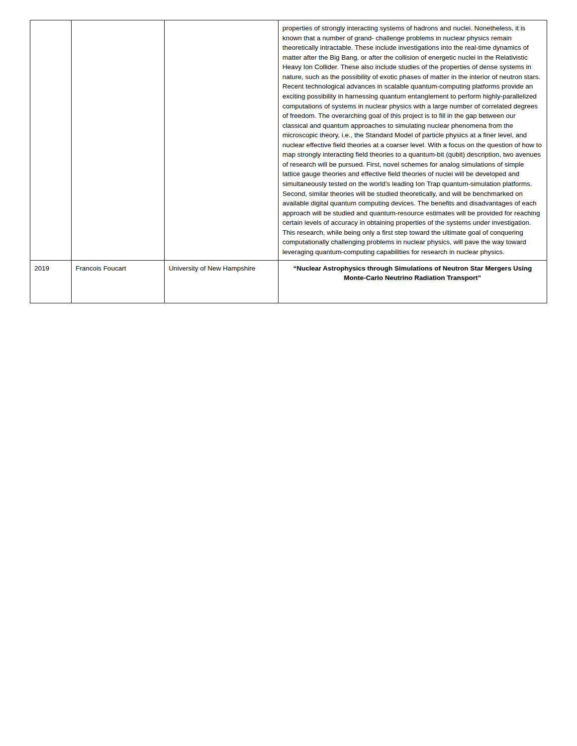| | | | properties of strongly interacting systems of hadrons and nuclei. Nonetheless, it is known that a number of grand- challenge problems in nuclear physics remain theoretically intractable. These include investigations into the real-time dynamics of matter after the Big Bang, or after the collision of energetic nuclei in the Relativistic Heavy Ion Collider. These also include studies of the properties of dense systems in nature, such as the possibility of exotic phases of matter in the interior of neutron stars. Recent technological advances in scalable quantum-computing platforms provide an exciting possibility in harnessing quantum entanglement to perform highly-parallelized computations of systems in nuclear physics with a large number of correlated degrees of freedom. The overarching goal of this project is to fill in the gap between our classical and quantum approaches to simulating nuclear phenomena from the microscopic theory, i.e., the Standard Model of particle physics at a finer level, and nuclear effective field theories at a coarser level. With a focus on the question of how to map strongly interacting field theories to a quantum-bit (qubit) description, two avenues of research will be pursued. First, novel schemes for analog simulations of simple lattice gauge theories and effective field theories of nuclei will be developed and simultaneously tested on the world’s leading Ion Trap quantum-simulation platforms. Second, similar theories will be studied theoretically, and will be benchmarked on available digital quantum computing devices. The benefits and disadvantages of each approach will be studied and quantum-resource estimates will be provided for reaching certain levels of accuracy in obtaining properties of the systems under investigation. This research, while being only a first step toward the ultimate goal of conquering computationally challenging problems in nuclear physics, will pave the way toward leveraging quantum-computing capabilities for research in nuclear physics. |
| 2019 | Francois Foucart | University of New Hampshire | “Nuclear Astrophysics through Simulations of Neutron Star Mergers Using Monte-Carlo Neutrino Radiation Transport” |